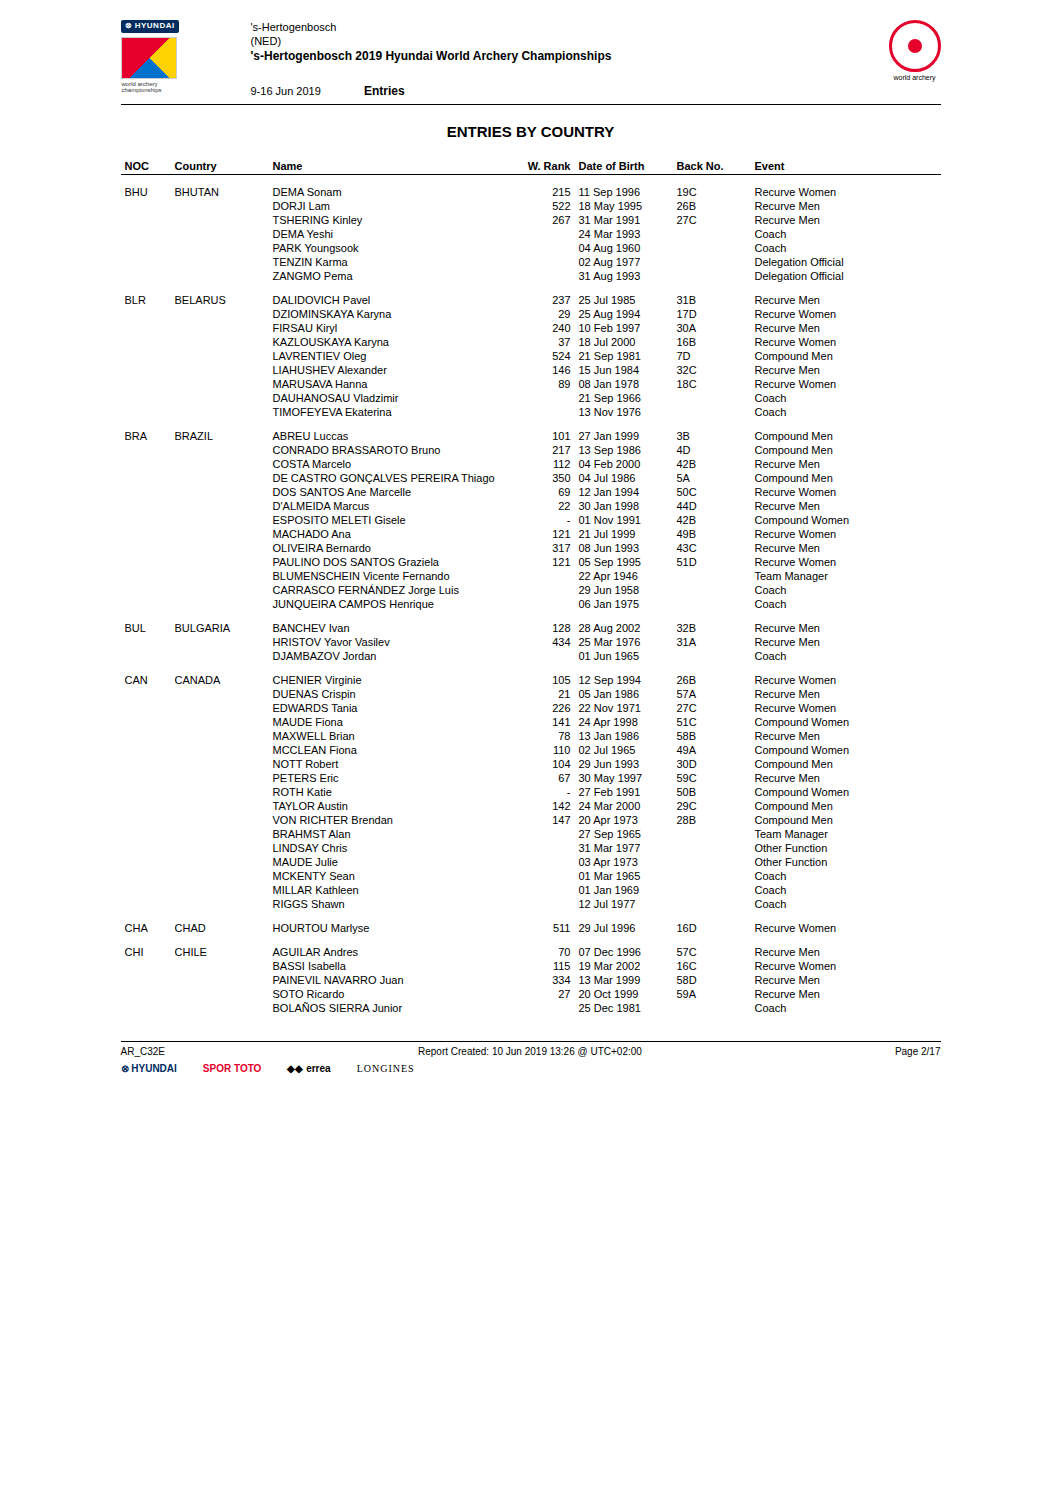⊗ HYUNDAI
's-Hertogenbosch
(NED)
's-Hertogenbosch 2019 Hyundai World Archery Championships
9-16 Jun 2019 Entries
world archery
ENTRIES BY COUNTRY
| NOC | Country | Name | W. Rank | Date of Birth | Back No. | Event |
| --- | --- | --- | --- | --- | --- | --- |
| BHU | BHUTAN | DEMA Sonam | 215 | 11 Sep 1996 | 19C | Recurve Women |
| | | DORJI Lam | 522 | 18 May 1995 | 26B | Recurve Men |
| | | TSHERING Kinley | 267 | 31 Mar 1991 | 27C | Recurve Men |
| | | DEMA Yeshi | | 24 Mar 1993 | | Coach |
| | | PARK Youngsook | | 04 Aug 1960 | | Coach |
| | | TENZIN Karma | | 02 Aug 1977 | | Delegation Official |
| | | ZANGMO Pema | | 31 Aug 1993 | | Delegation Official |
| BLR | BELARUS | DALIDOVICH Pavel | 237 | 25 Jul 1985 | 31B | Recurve Men |
| | | DZIOMINSKAYA Karyna | 29 | 25 Aug 1994 | 17D | Recurve Women |
| | | FIRSAU Kiryl | 240 | 10 Feb 1997 | 30A | Recurve Men |
| | | KAZLOUSKAYA Karyna | 37 | 18 Jul 2000 | 16B | Recurve Women |
| | | LAVRENTIEV Oleg | 524 | 21 Sep 1981 | 7D | Compound Men |
| | | LIAHUSHEV Alexander | 146 | 15 Jun 1984 | 32C | Recurve Men |
| | | MARUSAVA Hanna | 89 | 08 Jan 1978 | 18C | Recurve Women |
| | | DAUHANOSAU Vladzimir | | 21 Sep 1966 | | Coach |
| | | TIMOFEYEVA Ekaterina | | 13 Nov 1976 | | Coach |
| BRA | BRAZIL | ABREU Luccas | 101 | 27 Jan 1999 | 3B | Compound Men |
| | | CONRADO BRASSAROTO Bruno | 217 | 13 Sep 1986 | 4D | Compound Men |
| | | COSTA Marcelo | 112 | 04 Feb 2000 | 42B | Recurve Men |
| | | DE CASTRO GONÇALVES PEREIRA Thiago | 350 | 04 Jul 1986 | 5A | Compound Men |
| | | DOS SANTOS Ane Marcelle | 69 | 12 Jan 1994 | 50C | Recurve Women |
| | | D'ALMEIDA Marcus | 22 | 30 Jan 1998 | 44D | Recurve Men |
| | | ESPOSITO MELETI Gisele | - | 01 Nov 1991 | 42B | Compound Women |
| | | MACHADO Ana | 121 | 21 Jul 1999 | 49B | Recurve Women |
| | | OLIVEIRA Bernardo | 317 | 08 Jun 1993 | 43C | Recurve Men |
| | | PAULINO DOS SANTOS Graziela | 121 | 05 Sep 1995 | 51D | Recurve Women |
| | | BLUMENSCHEIN Vicente Fernando | | 22 Apr 1946 | | Team Manager |
| | | CARRASCO FERNÁNDEZ Jorge Luis | | 29 Jun 1958 | | Coach |
| | | JUNQUEIRA CAMPOS Henrique | | 06 Jan 1975 | | Coach |
| BUL | BULGARIA | BANCHEV Ivan | 128 | 28 Aug 2002 | 32B | Recurve Men |
| | | HRISTOV Yavor Vasilev | 434 | 25 Mar 1976 | 31A | Recurve Men |
| | | DJAMBAZOV Jordan | | 01 Jun 1965 | | Coach |
| CAN | CANADA | CHENIER Virginie | 105 | 12 Sep 1994 | 26B | Recurve Women |
| | | DUENAS Crispin | 21 | 05 Jan 1986 | 57A | Recurve Men |
| | | EDWARDS Tania | 226 | 22 Nov 1971 | 27C | Recurve Women |
| | | MAUDE Fiona | 141 | 24 Apr 1998 | 51C | Compound Women |
| | | MAXWELL Brian | 78 | 13 Jan 1986 | 58B | Recurve Men |
| | | MCCLEAN Fiona | 110 | 02 Jul 1965 | 49A | Compound Women |
| | | NOTT Robert | 104 | 29 Jun 1993 | 30D | Compound Men |
| | | PETERS Eric | 67 | 30 May 1997 | 59C | Recurve Men |
| | | ROTH Katie | - | 27 Feb 1991 | 50B | Compound Women |
| | | TAYLOR Austin | 142 | 24 Mar 2000 | 29C | Compound Men |
| | | VON RICHTER Brendan | 147 | 20 Apr 1973 | 28B | Compound Men |
| | | BRAHMST Alan | | 27 Sep 1965 | | Team Manager |
| | | LINDSAY Chris | | 31 Mar 1977 | | Other Function |
| | | MAUDE Julie | | 03 Apr 1973 | | Other Function |
| | | MCKENTY Sean | | 01 Mar 1965 | | Coach |
| | | MILLAR Kathleen | | 01 Jan 1969 | | Coach |
| | | RIGGS Shawn | | 12 Jul 1977 | | Coach |
| CHA | CHAD | HOURTOU Marlyse | 511 | 29 Jul 1996 | 16D | Recurve Women |
| CHI | CHILE | AGUILAR Andres | 70 | 07 Dec 1996 | 57C | Recurve Men |
| | | BASSI Isabella | 115 | 19 Mar 2002 | 16C | Recurve Women |
| | | PAINEVIL NAVARRO Juan | 334 | 13 Mar 1999 | 58D | Recurve Men |
| | | SOTO Ricardo | 27 | 20 Oct 1999 | 59A | Recurve Men |
| | | BOLAÑOS SIERRA Junior | | 25 Dec 1981 | | Coach |
AR_C32E Report Created: 10 Jun 2019 13:26 @ UTC+02:00 Page 2/17
⊗ HYUNDAI SPOR TOTO ◆◆ errea LONGINES